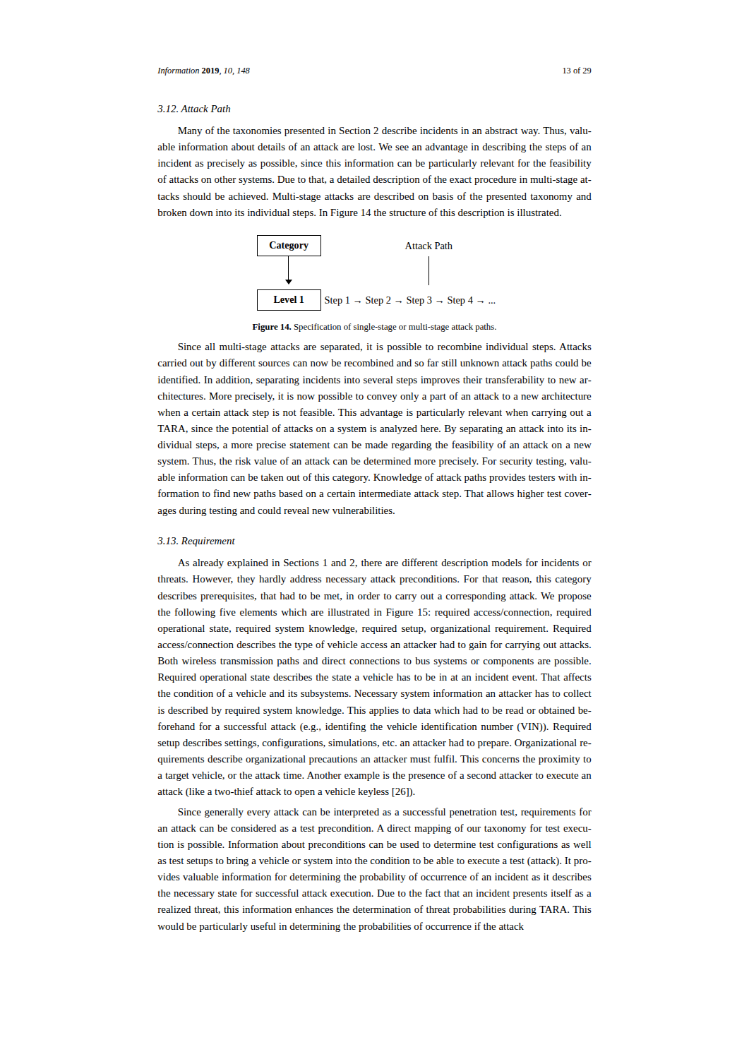Information 2019, 10, 148
13 of 29
3.12. Attack Path
Many of the taxonomies presented in Section 2 describe incidents in an abstract way. Thus, valuable information about details of an attack are lost. We see an advantage in describing the steps of an incident as precisely as possible, since this information can be particularly relevant for the feasibility of attacks on other systems. Due to that, a detailed description of the exact procedure in multi-stage attacks should be achieved. Multi-stage attacks are described on basis of the presented taxonomy and broken down into its individual steps. In Figure 14 the structure of this description is illustrated.
| Category | Attack Path |
| Level 1 | Step 1 → Step 2 → Step 3 → Step 4 → ... |
Figure 14. Specification of single-stage or multi-stage attack paths.
Since all multi-stage attacks are separated, it is possible to recombine individual steps. Attacks carried out by different sources can now be recombined and so far still unknown attack paths could be identified. In addition, separating incidents into several steps improves their transferability to new architectures. More precisely, it is now possible to convey only a part of an attack to a new architecture when a certain attack step is not feasible. This advantage is particularly relevant when carrying out a TARA, since the potential of attacks on a system is analyzed here. By separating an attack into its individual steps, a more precise statement can be made regarding the feasibility of an attack on a new system. Thus, the risk value of an attack can be determined more precisely. For security testing, valuable information can be taken out of this category. Knowledge of attack paths provides testers with information to find new paths based on a certain intermediate attack step. That allows higher test coverages during testing and could reveal new vulnerabilities.
3.13. Requirement
As already explained in Sections 1 and 2, there are different description models for incidents or threats. However, they hardly address necessary attack preconditions. For that reason, this category describes prerequisites, that had to be met, in order to carry out a corresponding attack. We propose the following five elements which are illustrated in Figure 15: required access/connection, required operational state, required system knowledge, required setup, organizational requirement. Required access/connection describes the type of vehicle access an attacker had to gain for carrying out attacks. Both wireless transmission paths and direct connections to bus systems or components are possible. Required operational state describes the state a vehicle has to be in at an incident event. That affects the condition of a vehicle and its subsystems. Necessary system information an attacker has to collect is described by required system knowledge. This applies to data which had to be read or obtained beforehand for a successful attack (e.g., identifing the vehicle identification number (VIN)). Required setup describes settings, configurations, simulations, etc. an attacker had to prepare. Organizational requirements describe organizational precautions an attacker must fulfil. This concerns the proximity to a target vehicle, or the attack time. Another example is the presence of a second attacker to execute an attack (like a two-thief attack to open a vehicle keyless [26]).
Since generally every attack can be interpreted as a successful penetration test, requirements for an attack can be considered as a test precondition. A direct mapping of our taxonomy for test execution is possible. Information about preconditions can be used to determine test configurations as well as test setups to bring a vehicle or system into the condition to be able to execute a test (attack). It provides valuable information for determining the probability of occurrence of an incident as it describes the necessary state for successful attack execution. Due to the fact that an incident presents itself as a realized threat, this information enhances the determination of threat probabilities during TARA. This would be particularly useful in determining the probabilities of occurrence if the attack